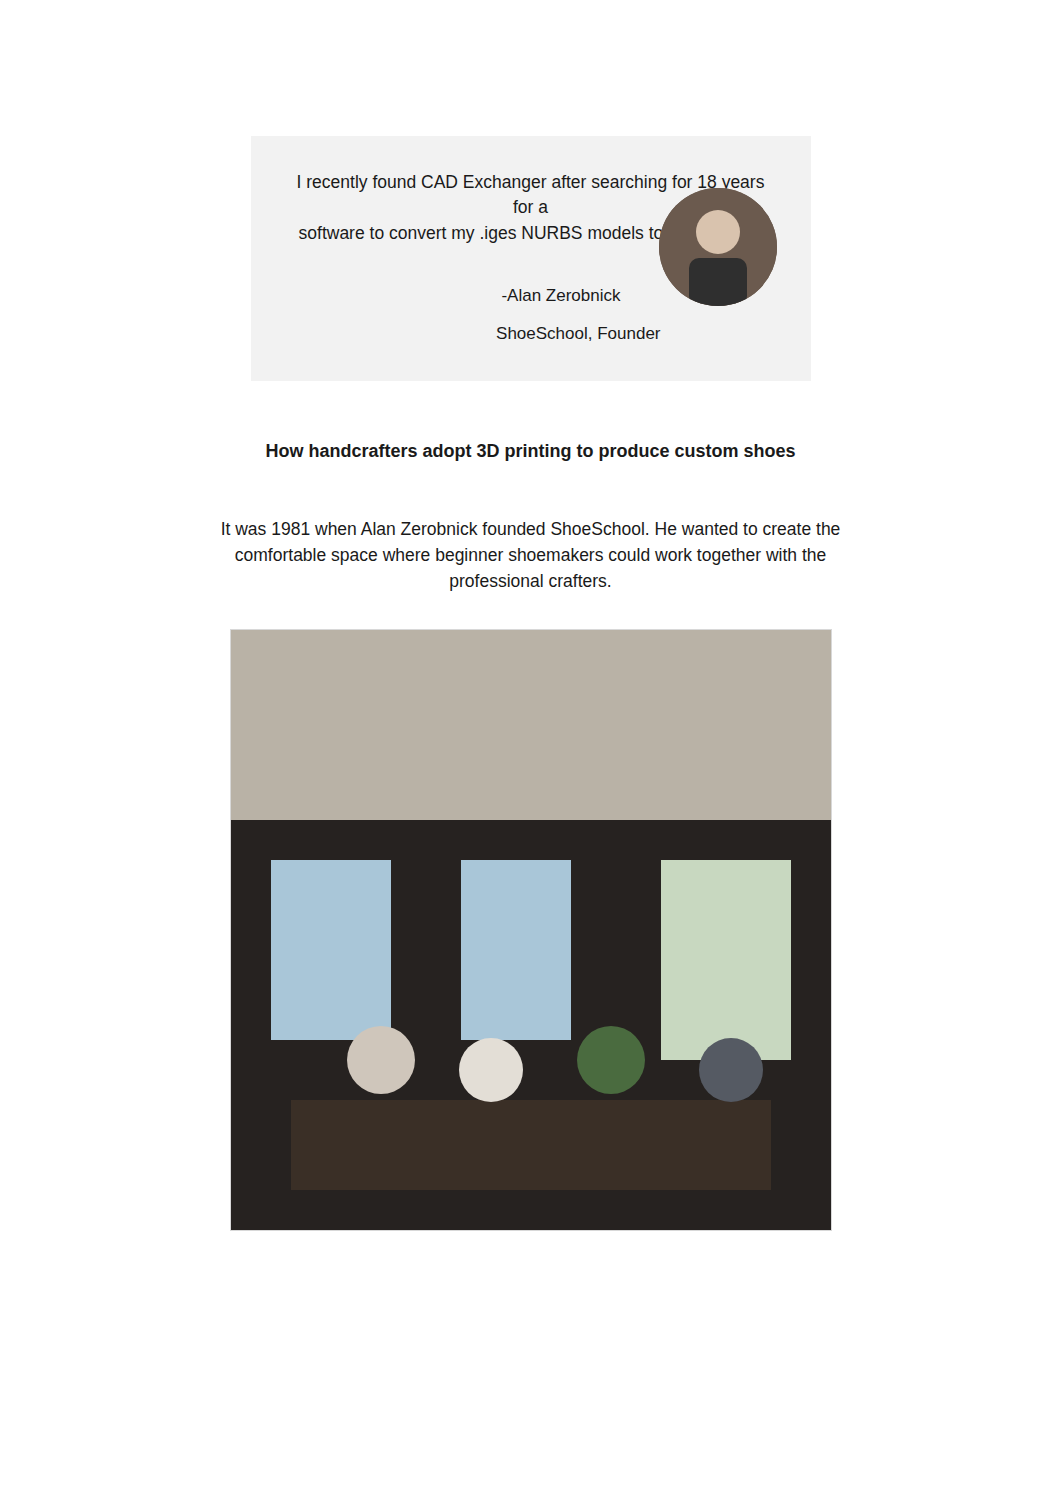I recently found CAD Exchanger after searching for 18 years for a
software to convert my .iges NURBS models to .stp and .stl.
-Alan Zerobnick ShoeSchool, Founder
How handcrafters adopt 3D printing to produce custom shoes
It was 1981 when Alan Zerobnick founded ShoeSchool. He wanted to create the comfortable space where beginner shoemakers could work together with the professional crafters.